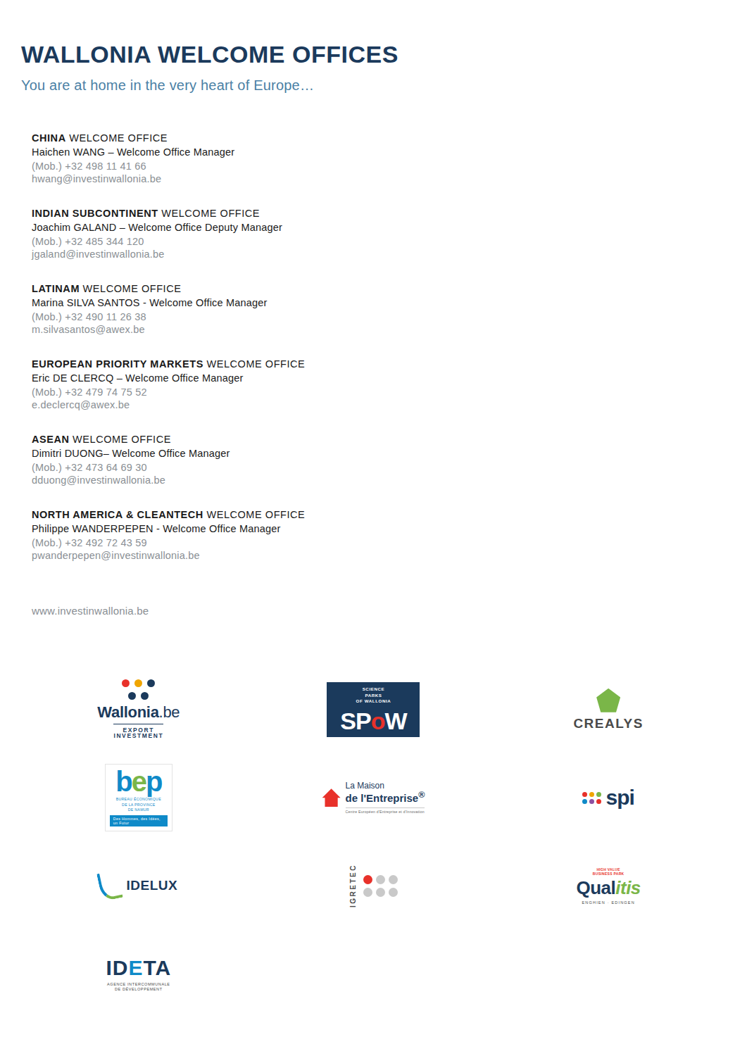Wallonia Welcome Offices
You are at home in the very heart of Europe…
China Welcome Office
Haichen WANG – Welcome Office Manager
(Mob.) +32 498 11 41 66
hwang@investinwallonia.be
Indian Subcontinent Welcome Office
Joachim GALAND – Welcome Office Deputy Manager
(Mob.) +32 485 344 120
jgaland@investinwallonia.be
Latinam Welcome Office
Marina SILVA SANTOS - Welcome Office Manager
(Mob.) +32 490 11 26 38
m.silvasantos@awex.be
European Priority Markets Welcome Office
Eric DE CLERCQ – Welcome Office Manager
(Mob.) +32 479 74 75 52
e.declercq@awex.be
ASEAN Welcome Office
Dimitri DUONG– Welcome Office Manager
(Mob.) +32 473 64 69 30
dduong@investinwallonia.be
North America & Cleantech Welcome Office
Philippe WANDERPEPEN - Welcome Office Manager
(Mob.) +32 492 72 43 59
pwanderpepen@investinwallonia.be
www.investinwallonia.be
Wallonia.be
EXPORT
INVESTMENT
SCIENCE
PARKS
OF WALLONIA
SPo W
CREALYS
bep
BUREAU ÉCONOMIQUE
DE LA PROVINCE
DE NAMUR
Des Hommes, des Idées, un Futur
La Maison
de l'Entreprise®
Centre Européen d'Entreprise et d'Innovation
spi
IDELUX
IGRETEC
HIGH VALUE
BUSINESS PARK
Qualitis
ENGHIEN · EDINGEN
IDETA
AGENCE INTERCOMMUNALE
DE DÉVELOPPEMENT